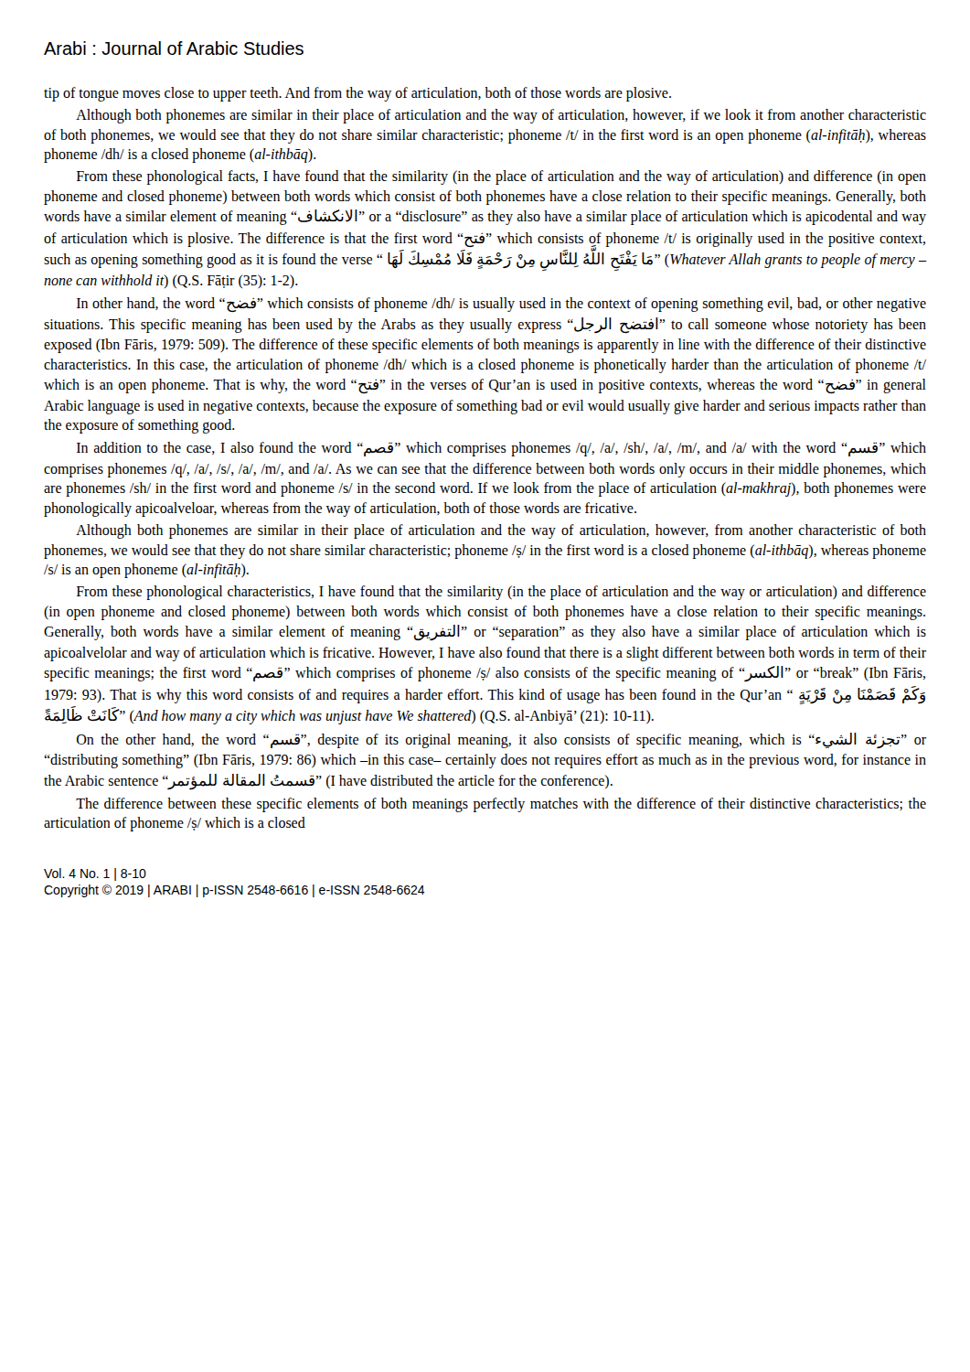Arabi : Journal of Arabic Studies
tip of tongue moves close to upper teeth. And from the way of articulation, both of those words are plosive.
Although both phonemes are similar in their place of articulation and the way of articulation, however, if we look it from another characteristic of both phonemes, we would see that they do not share similar characteristic; phoneme /t/ in the first word is an open phoneme (al-infitāḥ), whereas phoneme /dh/ is a closed phoneme (al-ithbāq).
From these phonological facts, I have found that the similarity (in the place of articulation and the way of articulation) and difference (in open phoneme and closed phoneme) between both words which consist of both phonemes have a close relation to their specific meanings. Generally, both words have a similar element of meaning “الانكشاف” or a “disclosure” as they also have a similar place of articulation which is apicodental and way of articulation which is plosive. The difference is that the first word “فتح” which consists of phoneme /t/ is originally used in the positive context, such as opening something good as it is found the verse “ مَا يَفْتَحِ اللَّهُ لِلنَّاسِ مِنْ رَحْمَةٍ فَلَا مُمْسِكَ لَهَا” (Whatever Allah grants to people of mercy –none can withhold it) (Q.S. Fāṭir (35): 1-2).
In other hand, the word “فضح” which consists of phoneme /dh/ is usually used in the context of opening something evil, bad, or other negative situations. This specific meaning has been used by the Arabs as they usually express “افتضح الرجل” to call someone whose notoriety has been exposed (Ibn Fāris, 1979: 509). The difference of these specific elements of both meanings is apparently in line with the difference of their distinctive characteristics. In this case, the articulation of phoneme /dh/ which is a closed phoneme is phonetically harder than the articulation of phoneme /t/ which is an open phoneme. That is why, the word “فتح” in the verses of Qur’an is used in positive contexts, whereas the word “فضح” in general Arabic language is used in negative contexts, because the exposure of something bad or evil would usually give harder and serious impacts rather than the exposure of something good.
In addition to the case, I also found the word “قصم” which comprises phonemes /q/, /a/, /sh/, /a/, /m/, and /a/ with the word “قسم” which comprises phonemes /q/, /a/, /s/, /a/, /m/, and /a/. As we can see that the difference between both words only occurs in their middle phonemes, which are phonemes /sh/ in the first word and phoneme /s/ in the second word. If we look from the place of articulation (al-makhraj), both phonemes were phonologically apicoalveloar, whereas from the way of articulation, both of those words are fricative.
Although both phonemes are similar in their place of articulation and the way of articulation, however, from another characteristic of both phonemes, we would see that they do not share similar characteristic; phoneme /ṣ/ in the first word is a closed phoneme (al-ithbāq), whereas phoneme /s/ is an open phoneme (al-infitāḥ).
From these phonological characteristics, I have found that the similarity (in the place of articulation and the way or articulation) and difference (in open phoneme and closed phoneme) between both words which consist of both phonemes have a close relation to their specific meanings. Generally, both words have a similar element of meaning “التفريق” or “separation” as they also have a similar place of articulation which is apicoalvelolar and way of articulation which is fricative. However, I have also found that there is a slight different between both words in term of their specific meanings; the first word “قصم” which comprises of phoneme /ṣ/ also consists of the specific meaning of “الكسر” or “break” (Ibn Fāris, 1979: 93). That is why this word consists of and requires a harder effort. This kind of usage has been found in the Qur’an “ وَكَمْ قَصَمْنَا مِنْ قَرْيَةٍ كَانَتْ ظَالِمَةً” (And how many a city which was unjust have We shattered) (Q.S. al-Anbiyā’ (21): 10-11).
On the other hand, the word “قسم”, despite of its original meaning, it also consists of specific meaning, which is “تجزئة الشيء” or “distributing something” (Ibn Fāris, 1979: 86) which –in this case– certainly does not requires effort as much as in the previous word, for instance in the Arabic sentence “قسمتُ المقالة للمؤتمر” (I have distributed the article for the conference).
The difference between these specific elements of both meanings perfectly matches with the difference of their distinctive characteristics; the articulation of phoneme /ṣ/ which is a closed
Vol. 4 No. 1 | 8-10
Copyright © 2019 | ARABI | p-ISSN 2548-6616 | e-ISSN 2548-6624